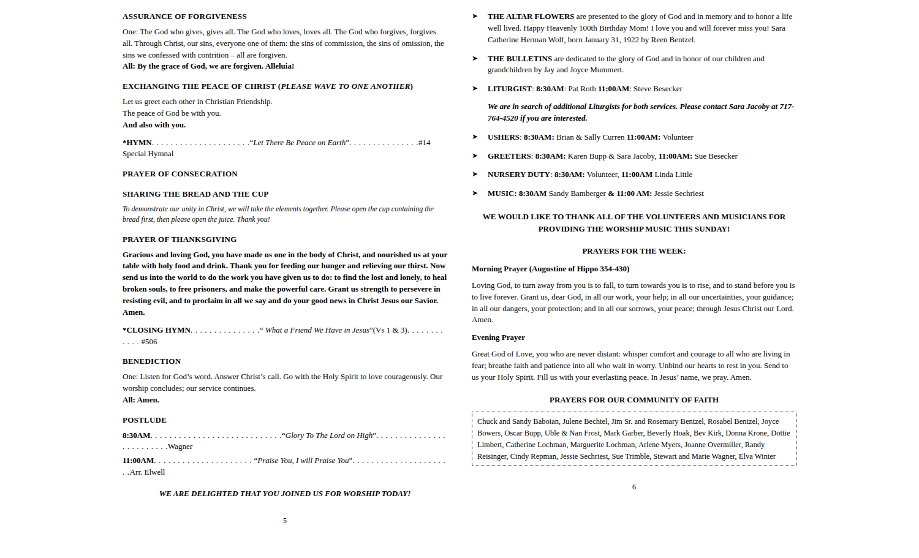Assurance of forgiveness
One: The God who gives, gives all. The God who loves, loves all. The God who forgives, forgives all. Through Christ, our sins, everyone one of them: the sins of commission, the sins of omission, the sins we confessed with contrition – all are forgiven.
All: By the grace of God, we are forgiven. Alleluia!
Exchanging the Peace of Christ (Please wave to one another)
Let us greet each other in Christian Friendship.
The peace of God be with you.
And also with you.
*HYMN. . . . . . . . . . . . . . . . . . . . .“Let There Be Peace on Earth”. . . . . . . . . . . . . . .#14 Special Hymnal
Prayer of consecration
Sharing The Bread and The Cup
To demonstrate our unity in Christ, we will take the elements together. Please open the cup containing the bread first, then please open the juice. Thank you!
Prayer of Thanksgiving
Gracious and loving God, you have made us one in the body of Christ, and nourished us at your table with holy food and drink. Thank you for feeding our hunger and relieving our thirst. Now send us into the world to do the work you have given us to do: to find the lost and lonely, to heal broken souls, to free prisoners, and make the powerful care. Grant us strength to persevere in resisting evil, and to proclaim in all we say and do your good news in Christ Jesus our Savior. Amen.
*CLOSING HYMN. . . . . . . . . . . . . . .“ What a Friend We Have in Jesus”(Vs 1 & 3). . . . . . . . . . . . #506
Benediction
One: Listen for God’s word. Answer Christ’s call. Go with the Holy Spirit to love courageously. Our worship concludes; our service continues.
All: Amen.
Postlude
8:30AM. . . . . . . . . . . . . . . . . . . . . . . . . . . .“Glory To The Lord on High”. . . . . . . . . . . . . . . . . . . . . . . . . Wagner
11:00AM. . . . . . . . . . . . . . . . . . . . . “Praise You, I will Praise You”. . . . . . . . . . . . . . . . . . . . . . Arr. Elwell
WE ARE DELIGHTED THAT YOU JOINED US FOR WORSHIP TODAY!
5
THE ALTAR FLOWERS are presented to the glory of God and in memory and to honor a life well lived. Happy Heavenly 100th Birthday Mom! I love you and will forever miss you! Sara Catherine Herman Wolf, born January 31, 1922 by Reen Bentzel.
THE BULLETINS are dedicated to the glory of God and in honor of our children and grandchildren by Jay and Joyce Mummert.
LITURGIST: 8:30AM: Pat Roth 11:00AM: Steve Besecker
We are in search of additional Liturgists for both services. Please contact Sara Jacoby at 717-764-4520 if you are interested.
USHERS: 8:30AM: Brian & Sally Curren 11:00AM: Volunteer
GREETERS: 8:30AM: Karen Bupp & Sara Jacoby, 11:00AM: Sue Besecker
NURSERY DUTY: 8:30AM: Volunteer, 11:00AM Linda Little
MUSIC: 8:30AM Sandy Bamberger & 11:00 AM: Jessie Sechriest
WE WOULD LIKE TO THANK ALL OF THE VOLUNTEERS AND MUSICIANS FOR PROVIDING THE WORSHIP MUSIC THIS SUNDAY!
PRAYERS FOR THE WEEK:
Morning Prayer (Augustine of Hippo 354-430)
Loving God, to turn away from you is to fall, to turn towards you is to rise, and to stand before you is to live forever. Grant us, dear God, in all our work, your help; in all our uncertainties, your guidance; in all our dangers, your protection; and in all our sorrows, your peace; through Jesus Christ our Lord. Amen.
Evening Prayer
Great God of Love, you who are never distant: whisper comfort and courage to all who are living in fear; breathe faith and patience into all who wait in worry. Unbind our hearts to rest in you. Send to us your Holy Spirit. Fill us with your everlasting peace. In Jesus’ name, we pray. Amen.
PRAYERS FOR OUR COMMUNITY OF FAITH
Chuck and Sandy Baboian, Julene Bechtel, Jim Sr. and Rosemary Bentzel, Rosabel Bentzel, Joyce Bowers, Oscar Bupp, Uble & Nan Frost, Mark Garber, Beverly Hoak, Bev Kirk, Donna Krone, Dottie Limbert, Catherine Lochman, Marguerite Lochman, Arlene Myers, Joanne Overmiller, Randy Reisinger, Cindy Repman, Jessie Sechriest, Sue Trimble, Stewart and Marie Wagner, Elva Winter
6